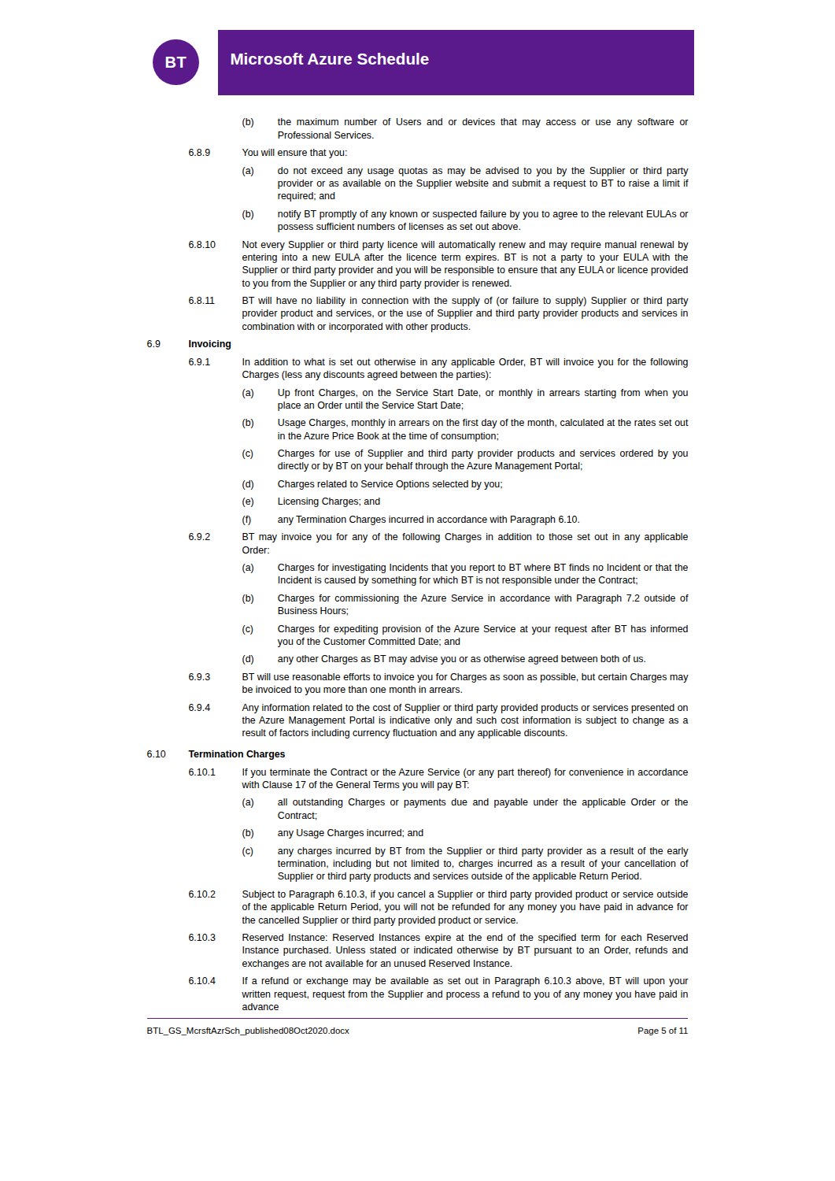BT
Microsoft Azure Schedule
(b)
the maximum number of Users and or devices that may access or use any software or Professional Services.
6.8.9
You will ensure that you:
(a)
do not exceed any usage quotas as may be advised to you by the Supplier or third party provider or as available on the Supplier website and submit a request to BT to raise a limit if required; and
(b)
notify BT promptly of any known or suspected failure by you to agree to the relevant EULAs or possess sufficient numbers of licenses as set out above.
6.8.10
Not every Supplier or third party licence will automatically renew and may require manual renewal by entering into a new EULA after the licence term expires. BT is not a party to your EULA with the Supplier or third party provider and you will be responsible to ensure that any EULA or licence provided to you from the Supplier or any third party provider is renewed.
6.8.11
BT will have no liability in connection with the supply of (or failure to supply) Supplier or third party provider product and services, or the use of Supplier and third party provider products and services in combination with or incorporated with other products.
6.9
Invoicing
6.9.1
In addition to what is set out otherwise in any applicable Order, BT will invoice you for the following Charges (less any discounts agreed between the parties):
(a)
Up front Charges, on the Service Start Date, or monthly in arrears starting from when you place an Order until the Service Start Date;
(b)
Usage Charges, monthly in arrears on the first day of the month, calculated at the rates set out in the Azure Price Book at the time of consumption;
(c)
Charges for use of Supplier and third party provider products and services ordered by you directly or by BT on your behalf through the Azure Management Portal;
(d)
Charges related to Service Options selected by you;
(e)
Licensing Charges; and
(f)
any Termination Charges incurred in accordance with Paragraph 6.10.
6.9.2
BT may invoice you for any of the following Charges in addition to those set out in any applicable Order:
(a)
Charges for investigating Incidents that you report to BT where BT finds no Incident or that the Incident is caused by something for which BT is not responsible under the Contract;
(b)
Charges for commissioning the Azure Service in accordance with Paragraph 7.2 outside of Business Hours;
(c)
Charges for expediting provision of the Azure Service at your request after BT has informed you of the Customer Committed Date; and
(d)
any other Charges as BT may advise you or as otherwise agreed between both of us.
6.9.3
BT will use reasonable efforts to invoice you for Charges as soon as possible, but certain Charges may be invoiced to you more than one month in arrears.
6.9.4
Any information related to the cost of Supplier or third party provided products or services presented on the Azure Management Portal is indicative only and such cost information is subject to change as a result of factors including currency fluctuation and any applicable discounts.
6.10
Termination Charges
6.10.1
If you terminate the Contract or the Azure Service (or any part thereof) for convenience in accordance with Clause 17 of the General Terms you will pay BT:
(a)
all outstanding Charges or payments due and payable under the applicable Order or the Contract;
(b)
any Usage Charges incurred; and
(c)
any charges incurred by BT from the Supplier or third party provider as a result of the early termination, including but not limited to, charges incurred as a result of your cancellation of Supplier or third party products and services outside of the applicable Return Period.
6.10.2
Subject to Paragraph 6.10.3, if you cancel a Supplier or third party provided product or service outside of the applicable Return Period, you will not be refunded for any money you have paid in advance for the cancelled Supplier or third party provided product or service.
6.10.3
Reserved Instance: Reserved Instances expire at the end of the specified term for each Reserved Instance purchased. Unless stated or indicated otherwise by BT pursuant to an Order, refunds and exchanges are not available for an unused Reserved Instance.
6.10.4
If a refund or exchange may be available as set out in Paragraph 6.10.3 above, BT will upon your written request, request from the Supplier and process a refund to you of any money you have paid in advance
BTL_GS_McrsftAzrSch_published08Oct2020.docx
Page 5 of 11